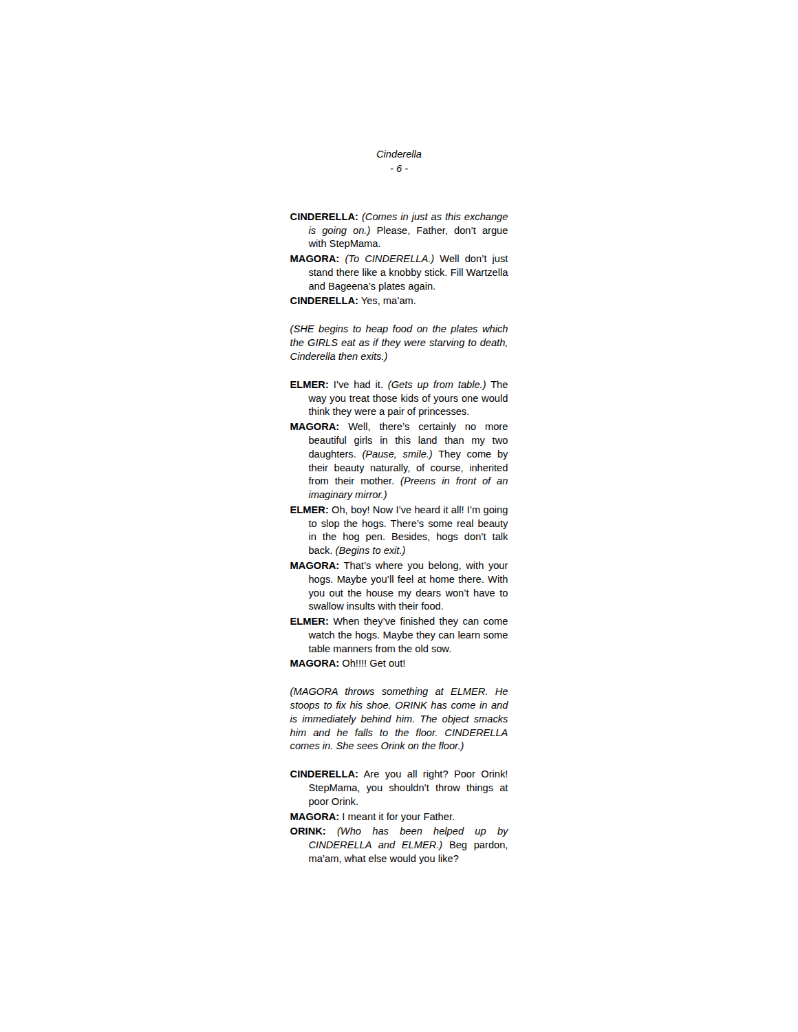Cinderella
- 6 -
CINDERELLA: (Comes in just as this exchange is going on.) Please, Father, don’t argue with StepMama.
MAGORA: (To CINDERELLA.) Well don’t just stand there like a knobby stick. Fill Wartzella and Bageena’s plates again.
CINDERELLA: Yes, ma’am.
(SHE begins to heap food on the plates which the GIRLS eat as if they were starving to death, Cinderella then exits.)
ELMER: I’ve had it. (Gets up from table.) The way you treat those kids of yours one would think they were a pair of princesses.
MAGORA: Well, there’s certainly no more beautiful girls in this land than my two daughters. (Pause, smile.) They come by their beauty naturally, of course, inherited from their mother. (Preens in front of an imaginary mirror.)
ELMER: Oh, boy! Now I’ve heard it all! I’m going to slop the hogs. There’s some real beauty in the hog pen. Besides, hogs don’t talk back. (Begins to exit.)
MAGORA: That’s where you belong, with your hogs. Maybe you’ll feel at home there. With you out the house my dears won’t have to swallow insults with their food.
ELMER: When they’ve finished they can come watch the hogs. Maybe they can learn some table manners from the old sow.
MAGORA: Oh!!!! Get out!
(MAGORA throws something at ELMER. He stoops to fix his shoe. ORINK has come in and is immediately behind him. The object smacks him and he falls to the floor. CINDERELLA comes in. She sees Orink on the floor.)
CINDERELLA: Are you all right? Poor Orink! StepMama, you shouldn’t throw things at poor Orink.
MAGORA: I meant it for your Father.
ORINK: (Who has been helped up by CINDERELLA and ELMER.) Beg pardon, ma’am, what else would you like?